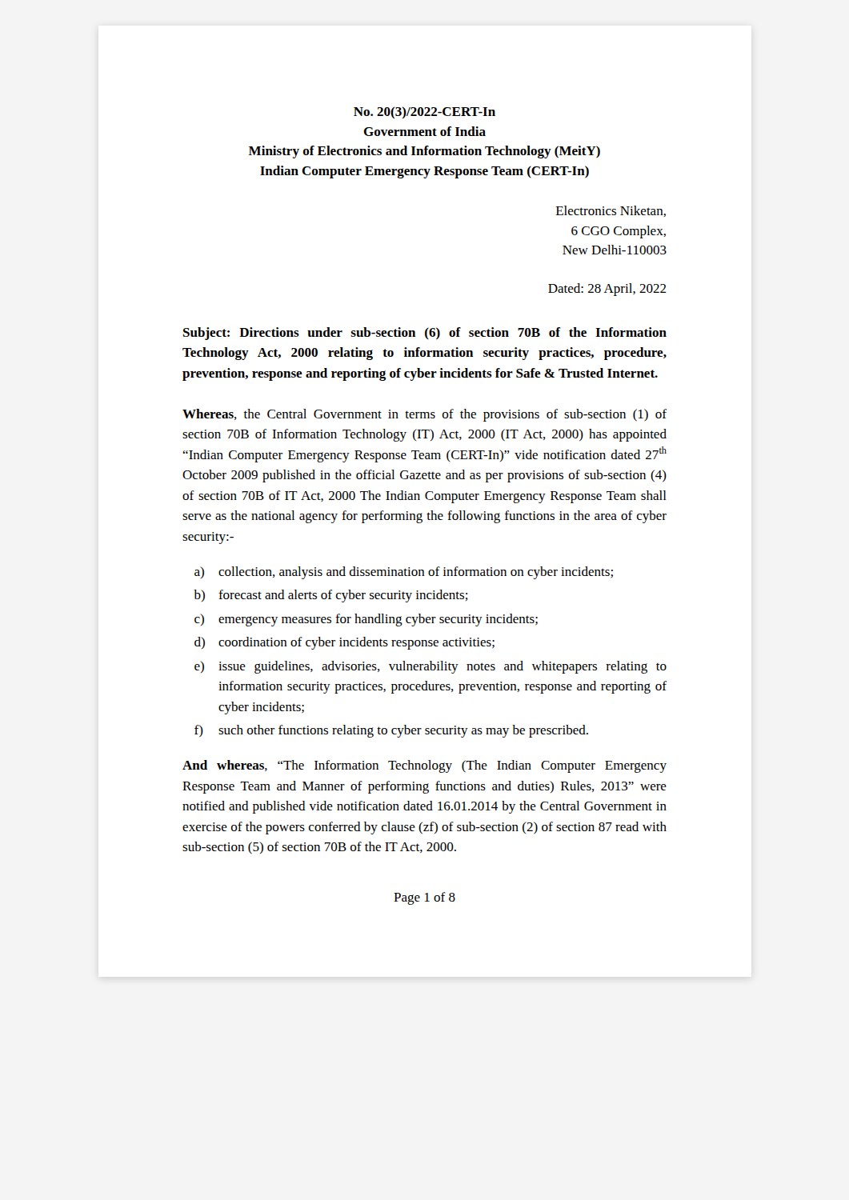No. 20(3)/2022-CERT-In
Government of India
Ministry of Electronics and Information Technology (MeitY)
Indian Computer Emergency Response Team (CERT-In)
Electronics Niketan,
6 CGO Complex,
New Delhi-110003
Dated: 28 April, 2022
Subject: Directions under sub-section (6) of section 70B of the Information Technology Act, 2000 relating to information security practices, procedure, prevention, response and reporting of cyber incidents for Safe & Trusted Internet.
Whereas, the Central Government in terms of the provisions of sub-section (1) of section 70B of Information Technology (IT) Act, 2000 (IT Act, 2000) has appointed “Indian Computer Emergency Response Team (CERT-In)” vide notification dated 27th October 2009 published in the official Gazette and as per provisions of sub-section (4) of section 70B of IT Act, 2000 The Indian Computer Emergency Response Team shall serve as the national agency for performing the following functions in the area of cyber security:-
collection, analysis and dissemination of information on cyber incidents;
forecast and alerts of cyber security incidents;
emergency measures for handling cyber security incidents;
coordination of cyber incidents response activities;
issue guidelines, advisories, vulnerability notes and whitepapers relating to information security practices, procedures, prevention, response and reporting of cyber incidents;
such other functions relating to cyber security as may be prescribed.
And whereas, “The Information Technology (The Indian Computer Emergency Response Team and Manner of performing functions and duties) Rules, 2013” were notified and published vide notification dated 16.01.2014 by the Central Government in exercise of the powers conferred by clause (zf) of sub-section (2) of section 87 read with sub-section (5) of section 70B of the IT Act, 2000.
Page 1 of 8